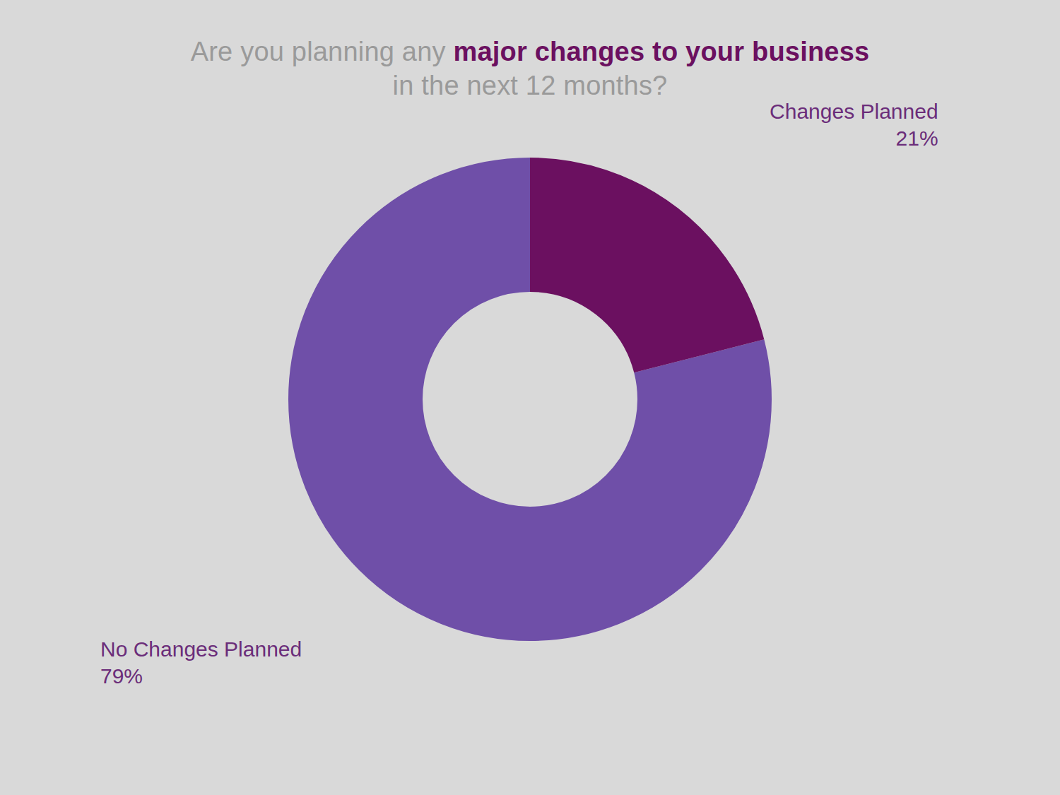Are you planning any major changes to your business in the next 12 months?
Doughnut chart of planned major business changes Changes Planned 21 percent. No Changes Planned 79 percent.
Changes Planned 21%
No Changes Planned 79%